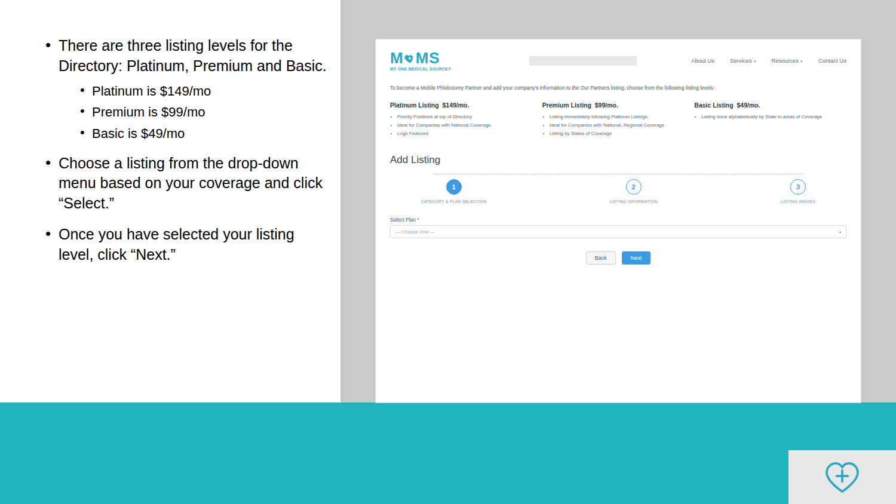There are three listing levels for the Directory: Platinum, Premium and Basic.
Platinum is $149/mo
Premium is $99/mo
Basic is $49/mo
Choose a listing from the drop-down menu based on your coverage and click “Select.”
Once you have selected your listing level, click “Next.”
MMS
MY ONE MEDICAL SOURCE®
About Us Services▾ Resources▾ Contact Us
To become a Mobile Phlebotomy Partner and add your company's information to the Our Partners listing, choose from the following listing levels:
Platinum Listing $149/mo.
Priority Positions at top of Directory
Ideal for Companies with National Coverage
Logo Featured
Premium Listing $99/mo.
Listing immediately following Platinum Listings
Ideal for Companies with National, Regional Coverage
Listing by States of Coverage
Basic Listing $49/mo.
Listing done alphabetically by State in areas of Coverage
Add Listing
1
CATEGORY & PLAN SELECTION
2
LISTING INFORMATION
3
LISTING IMAGES
Select Plan *
— Choose One — ▾
Back
Next